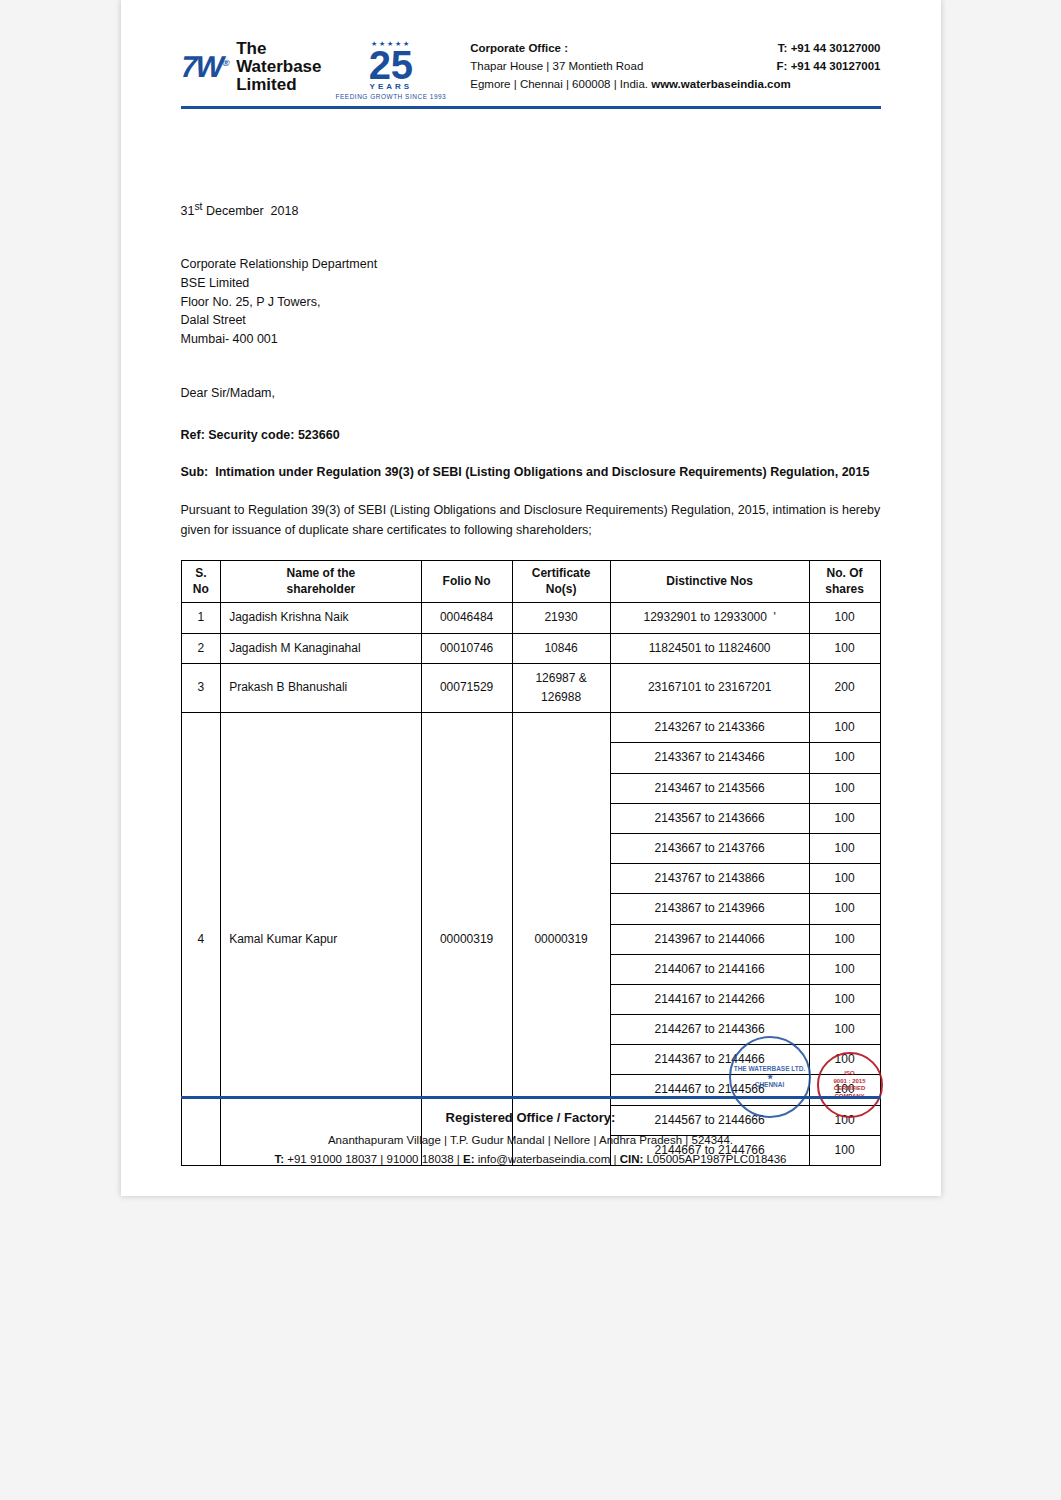7W®
The
Waterbase
Limited
★★★★★
25
YEARS
FEEDING GROWTH SINCE 1993
Corporate Office : T: +91 44 30127000
Thapar House | 37 Montieth Road F: +91 44 30127001
Egmore | Chennai | 600008 | India. www.waterbaseindia.com
31st December 2018
Corporate Relationship Department
BSE Limited
Floor No. 25, P J Towers,
Dalal Street
Mumbai- 400 001
Dear Sir/Madam,
Ref: Security code: 523660
Sub: Intimation under Regulation 39(3) of SEBI (Listing Obligations and Disclosure Requirements) Regulation, 2015
Pursuant to Regulation 39(3) of SEBI (Listing Obligations and Disclosure Requirements) Regulation, 2015, intimation is hereby given for issuance of duplicate share certificates to following shareholders;
| S. No | Name of the shareholder | Folio No | Certificate No(s) | Distinctive Nos | No. Of shares |
| --- | --- | --- | --- | --- | --- |
| 1 | Jagadish Krishna Naik | 00046484 | 21930 | 12932901 to 12933000 ' | 100 |
| 2 | Jagadish M Kanaginahal | 00010746 | 10846 | 11824501 to 11824600 | 100 |
| 3 | Prakash B Bhanushali | 00071529 | 126987 & 126988 | 23167101 to 23167201 | 200 |
| 4 | Kamal Kumar Kapur | 00000319 | 00000319 | 2143267 to 2143366 | 100 |
| 2143367 to 2143466 | 100 |
| 2143467 to 2143566 | 100 |
| 2143567 to 2143666 | 100 |
| 2143667 to 2143766 | 100 |
| 2143767 to 2143866 | 100 |
| 2143867 to 2143966 | 100 |
| 2143967 to 2144066 | 100 |
| 2144067 to 2144166 | 100 |
| 2144167 to 2144266 | 100 |
| 2144267 to 2144366 | 100 |
| 2144367 to 2144466 | 100 |
| 2144467 to 2144566 | 100 |
| 2144567 to 2144666 | 100 |
| 2144667 to 2144766 | 100 |
THE WATERBASE LTD.
★
CHENNAI
ISO
9001 : 2015
CERTIFIED
COMPANY
Registered Office / Factory:
Ananthapuram Village | T.P. Gudur Mandal | Nellore | Andhra Pradesh | 524344.
T: +91 91000 18037 | 91000 18038 | E: info@waterbaseindia.com | CIN: L05005AP1987PLC018436